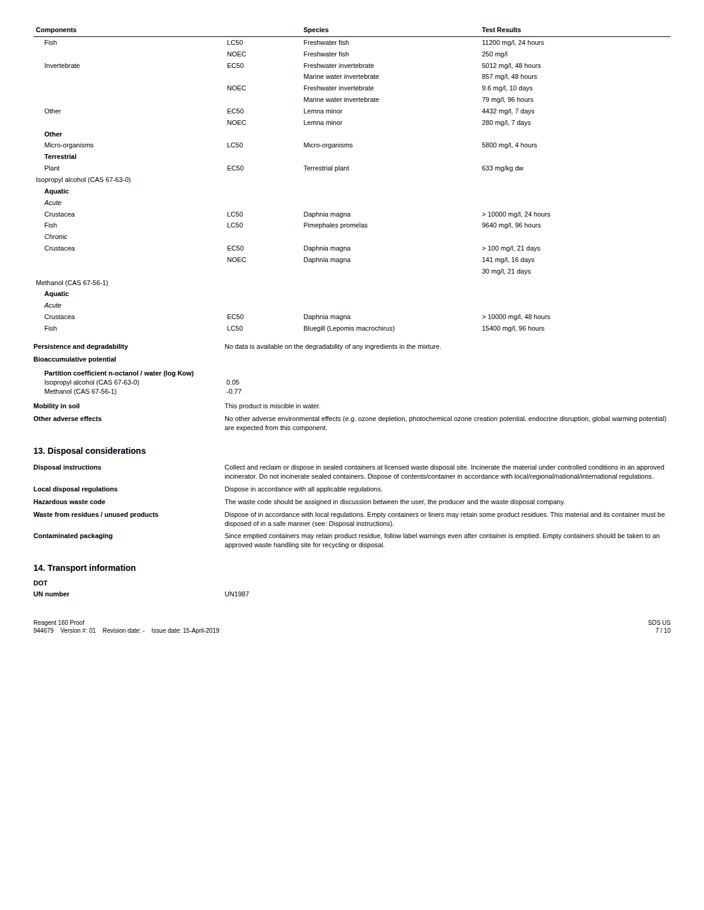| Components | | Species | Test Results |
| --- | --- | --- | --- |
| Fish | LC50 | Freshwater fish | 11200 mg/l, 24 hours |
| | NOEC | Freshwater fish | 250 mg/l |
| Invertebrate | EC50 | Freshwater invertebrate | 5012 mg/l, 48 hours |
| | | Marine water invertebrate | 857 mg/l, 48 hours |
| | NOEC | Freshwater invertebrate | 9.6 mg/l, 10 days |
| | | Marine water invertebrate | 79 mg/l, 96 hours |
| Other | EC50 | Lemna minor | 4432 mg/l, 7 days |
| | NOEC | Lemna minor | 280 mg/l, 7 days |
| Other | | | |
| Micro-organisms | LC50 | Micro-organisms | 5800 mg/l, 4 hours |
| Terrestrial | | | |
| Plant | EC50 | Terrestrial plant | 633 mg/kg dw |
| Isopropyl alcohol (CAS 67-63-0) | | | |
| Aquatic | | | |
| Acute | | | |
| Crustacea | LC50 | Daphnia magna | > 10000 mg/l, 24 hours |
| Fish | LC50 | Pimephales promelas | 9640 mg/l, 96 hours |
| Chronic | | | |
| Crustacea | EC50 | Daphnia magna | > 100 mg/l, 21 days |
| | NOEC | Daphnia magna | 141 mg/l, 16 days |
| | | | 30 mg/l, 21 days |
| Methanol (CAS 67-56-1) | | | |
| Aquatic | | | |
| Acute | | | |
| Crustacea | EC50 | Daphnia magna | > 10000 mg/l, 48 hours |
| Fish | LC50 | Bluegill (Lepomis macrochirus) | 15400 mg/l, 96 hours |
| Persistence and degradability | No data is available on the degradability of any ingredients in the mixture. |
| Bioaccumulative potential | |
Partition coefficient n-octanol / water (log Kow)
Isopropyl alcohol (CAS 67-63-0) 0.05
Methanol (CAS 67-56-1)-0.77
| Mobility in soil | This product is miscible in water. |
| Other adverse effects | No other adverse environmental effects (e.g. ozone depletion, photochemical ozone creation potential, endocrine disruption, global warming potential) are expected from this component. |
13. Disposal considerations
| Disposal instructions | Collect and reclaim or dispose in sealed containers at licensed waste disposal site. Incinerate the material under controlled conditions in an approved incinerator. Do not incinerate sealed containers. Dispose of contents/container in accordance with local/regional/national/international regulations. |
| Local disposal regulations | Dispose in accordance with all applicable regulations. |
| Hazardous waste code | The waste code should be assigned in discussion between the user, the producer and the waste disposal company. |
| Waste from residues / unused products | Dispose of in accordance with local regulations. Empty containers or liners may retain some product residues. This material and its container must be disposed of in a safe manner (see: Disposal instructions). |
| Contaminated packaging | Since emptied containers may retain product residue, follow label warnings even after container is emptied. Empty containers should be taken to an approved waste handling site for recycling or disposal. |
14. Transport information
DOT
| UN number | UN1987 |
| Reagent 160 Proof | SDS US |
| 944679 Version #: 01 Revision date: - Issue date: 15-April-2019 | 7 / 10 |